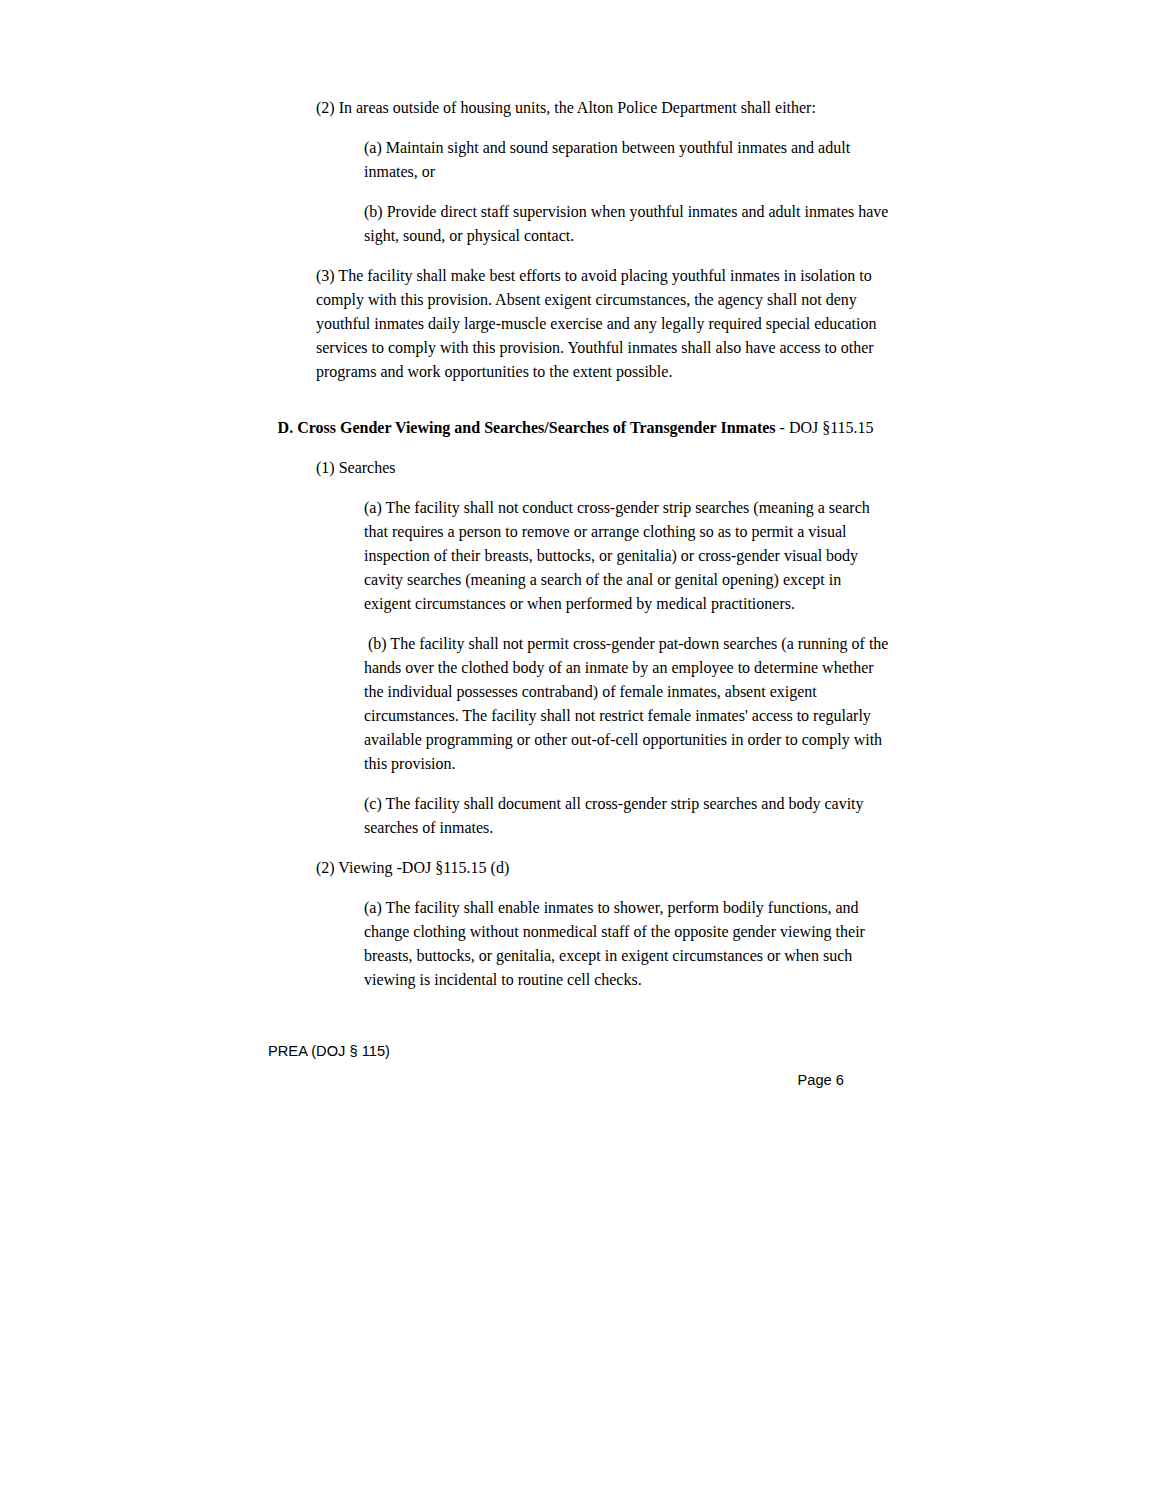(2) In areas outside of housing units, the Alton Police Department shall either:
(a) Maintain sight and sound separation between youthful inmates and adult inmates, or
(b) Provide direct staff supervision when youthful inmates and adult inmates have sight, sound, or physical contact.
(3) The facility shall make best efforts to avoid placing youthful inmates in isolation to comply with this provision. Absent exigent circumstances, the agency shall not deny youthful inmates daily large-muscle exercise and any legally required special education services to comply with this provision. Youthful inmates shall also have access to other programs and work opportunities to the extent possible.
D. Cross Gender Viewing and Searches/Searches of Transgender Inmates - DOJ §115.15
(1) Searches
(a) The facility shall not conduct cross-gender strip searches (meaning a search that requires a person to remove or arrange clothing so as to permit a visual inspection of their breasts, buttocks, or genitalia) or cross-gender visual body cavity searches (meaning a search of the anal or genital opening) except in exigent circumstances or when performed by medical practitioners.
(b) The facility shall not permit cross-gender pat-down searches (a running of the hands over the clothed body of an inmate by an employee to determine whether the individual possesses contraband) of female inmates, absent exigent circumstances. The facility shall not restrict female inmates' access to regularly available programming or other out-of-cell opportunities in order to comply with this provision.
(c) The facility shall document all cross-gender strip searches and body cavity searches of inmates.
(2) Viewing -DOJ §115.15 (d)
(a) The facility shall enable inmates to shower, perform bodily functions, and change clothing without nonmedical staff of the opposite gender viewing their breasts, buttocks, or genitalia, except in exigent circumstances or when such viewing is incidental to routine cell checks.
PREA (DOJ § 115)
Page 6